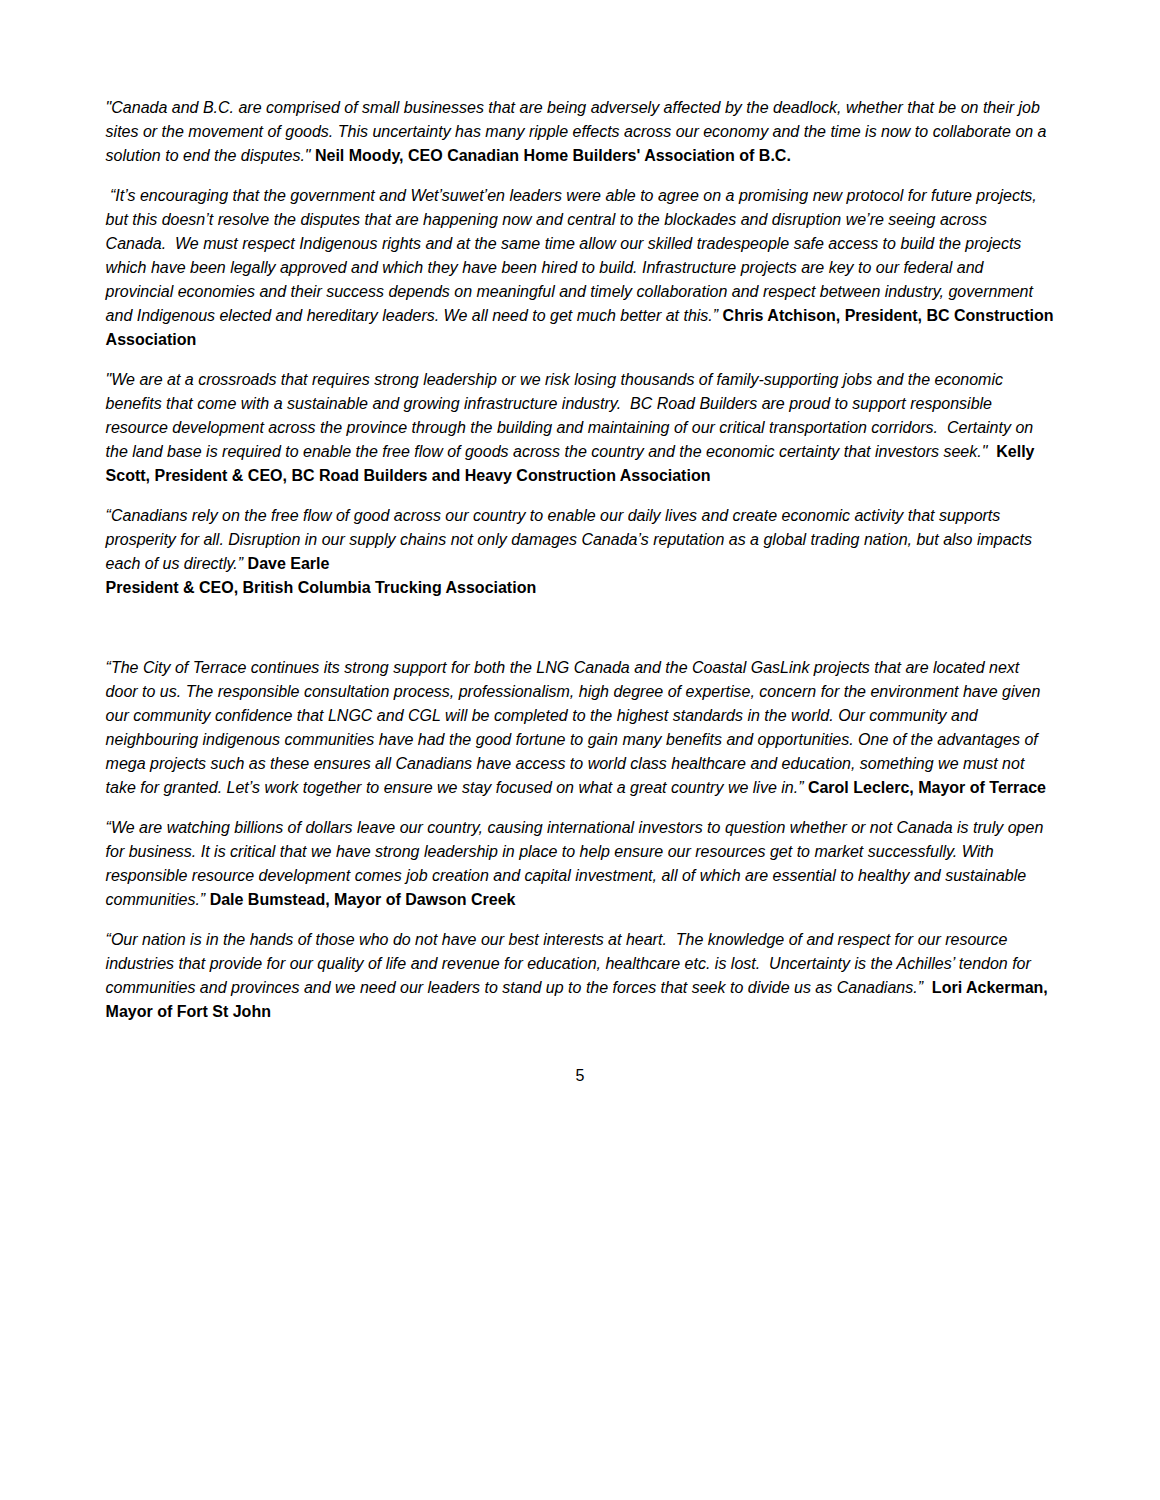"Canada and B.C. are comprised of small businesses that are being adversely affected by the deadlock, whether that be on their job sites or the movement of goods. This uncertainty has many ripple effects across our economy and the time is now to collaborate on a solution to end the disputes." Neil Moody, CEO Canadian Home Builders' Association of B.C.
“It’s encouraging that the government and Wet’suwet’en leaders were able to agree on a promising new protocol for future projects, but this doesn’t resolve the disputes that are happening now and central to the blockades and disruption we’re seeing across Canada. We must respect Indigenous rights and at the same time allow our skilled tradespeople safe access to build the projects which have been legally approved and which they have been hired to build. Infrastructure projects are key to our federal and provincial economies and their success depends on meaningful and timely collaboration and respect between industry, government and Indigenous elected and hereditary leaders. We all need to get much better at this.” Chris Atchison, President, BC Construction Association
"We are at a crossroads that requires strong leadership or we risk losing thousands of family-supporting jobs and the economic benefits that come with a sustainable and growing infrastructure industry. BC Road Builders are proud to support responsible resource development across the province through the building and maintaining of our critical transportation corridors. Certainty on the land base is required to enable the free flow of goods across the country and the economic certainty that investors seek." Kelly Scott, President & CEO, BC Road Builders and Heavy Construction Association
“Canadians rely on the free flow of good across our country to enable our daily lives and create economic activity that supports prosperity for all. Disruption in our supply chains not only damages Canada’s reputation as a global trading nation, but also impacts each of us directly.” Dave Earle
President & CEO, British Columbia Trucking Association
“The City of Terrace continues its strong support for both the LNG Canada and the Coastal GasLink projects that are located next door to us. The responsible consultation process, professionalism, high degree of expertise, concern for the environment have given our community confidence that LNGC and CGL will be completed to the highest standards in the world. Our community and neighbouring indigenous communities have had the good fortune to gain many benefits and opportunities. One of the advantages of mega projects such as these ensures all Canadians have access to world class healthcare and education, something we must not take for granted. Let’s work together to ensure we stay focused on what a great country we live in.” Carol Leclerc, Mayor of Terrace
“We are watching billions of dollars leave our country, causing international investors to question whether or not Canada is truly open for business. It is critical that we have strong leadership in place to help ensure our resources get to market successfully. With responsible resource development comes job creation and capital investment, all of which are essential to healthy and sustainable communities.” Dale Bumstead, Mayor of Dawson Creek
“Our nation is in the hands of those who do not have our best interests at heart. The knowledge of and respect for our resource industries that provide for our quality of life and revenue for education, healthcare etc. is lost. Uncertainty is the Achilles’ tendon for communities and provinces and we need our leaders to stand up to the forces that seek to divide us as Canadians.” Lori Ackerman, Mayor of Fort St John
5